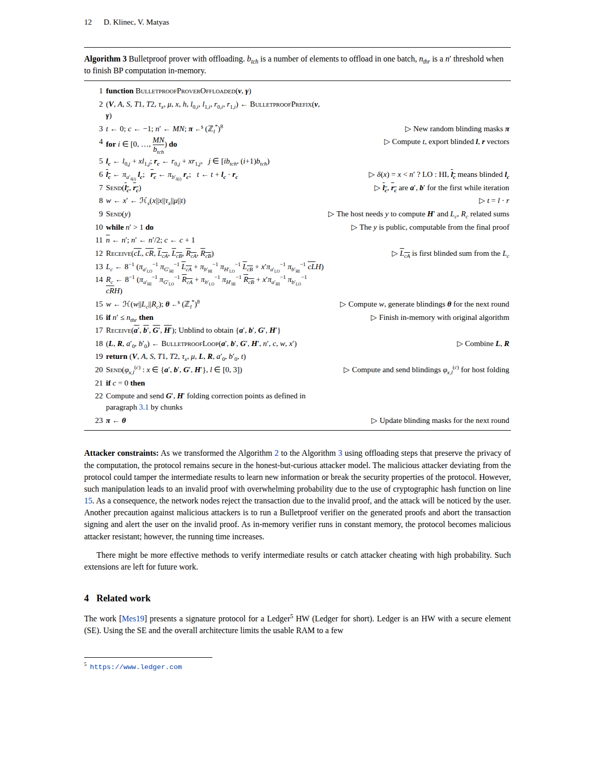12 D. Klinec, V. Matyas
Algorithm 3 Bulletproof prover with offloading. btch is a number of elements to offload in one batch, nthr is a n′ threshold when to finish BP computation in-memory.
| 1 | function BulletproofProverOffloaded ( v , γ ) | |
| 2 | ( V , A , S , T 1, T 2, τ x , μ , x , h , l 0, i , l 1, i , r 0, i , r 1, i ) ← BulletproofPrefix ( v , γ ) | |
| 3 | t ← 0; c ← −1; n ′ ← MN ; π ← $ (ℤ l * ) 8 | ▷ New random blinding masks π |
| 4 | for i ∈ [0, …, MN b tch ) do | ▷ Compute t , export blinded l , r vectors |
| 5 | l c ← l 0, j + xl 1, j ; r c ← r 0, j + xr 1, j , j ∈ [ ib tch , ( i +1) b tch ) | |
| 6 | l c ← π a ′ δ ( i ) l c ; r c ← π b ′ δ ( i ) r c ; t ← t + l c · r c | ▷ δ ( x ) = x < n ′ ? LO : HI, l c means blinded l c |
| 7 | Send ( l c , r c ) | ▷ l c , r c are a ′, b ′ for the first while iteration |
| 8 | w ← x ′ ← ℋ s ( x // x // τ x // μ // t ) | ▷ t = l · r |
| 9 | Send ( y ) | ▷ The host needs y to compute H ′ and L c , R c related sums |
| 10 | while n ′ > 1 do | ▷ The y is public, computable from the final proof |
| 11 | n ← n ′; n ′ ← n ′/2; c ← c + 1 | |
| 12 | Receive ( cL , cR , L cA , L cB , R cA , R cB ) | ▷ L cA is first blinded sum from the L c |
| 13 | L c ← 8 −1 ( π a ′ LO −1 π G ′ HI −1 L cA + π b ′ HI −1 π H ′ LO −1 L cB + x ′ π a ′ LO −1 π b ′ HI −1 cL H ) | |
| 14 | R c ← 8 −1 ( π a ′ HI −1 π G ′ LO −1 R cA + π b ′ LO −1 π H ′ HI −1 R cB + x ′ π a ′ HI −1 π b ′ LO −1 cR H ) | |
| 15 | w ← ℋ( w // L c // R c ); θ ← $ (ℤ l * ) 8 | ▷ Compute w , generate blindings θ for the next round |
| 16 | if n ′ ≤ n thr then | ▷ Finish in-memory with original algorithm |
| 17 | Receive ( a ′ , b ′ , G ′ , H ′ ); Unblind to obtain { a ′, b ′, G ′, H ′} | |
| 18 | ( L , R , a ′ 0 , b ′ 0 ) ← BulletproofLoop ( a ′, b ′, G ′, H ′, n ′, c , w , x ′) | ▷ Combine L , R |
| 19 | return ( V , A , S , T 1, T 2, τ x , μ , L , R , a ′ 0 , b ′ 0 , t ) | |
| 20 | Send ( φ x , l ( c ) : x ∈ { a ′, b ′, G ′, H ′}, l ∈ [0, 3]) | ▷ Compute and send blindings φ x , l ( c ) for host folding |
| 21 | if c = 0 then | |
| 22 | Compute and send G ′, H ′ folding correction points as defined in paragraph 3.1 by chunks | |
| 23 | π ← θ | ▷ Update blinding masks for the next round |
Attacker constraints: As we transformed the Algorithm 2 to the Algorithm 3 using offloading steps that preserve the privacy of the computation, the protocol remains secure in the honest-but-curious attacker model. The malicious attacker deviating from the protocol could tamper the intermediate results to learn new information or break the security properties of the protocol. However, such manipulation leads to an invalid proof with overwhelming probability due to the use of cryptographic hash function on line 15. As a consequence, the network nodes reject the transaction due to the invalid proof, and the attack will be noticed by the user. Another precaution against malicious attackers is to run a Bulletproof verifier on the generated proofs and abort the transaction signing and alert the user on the invalid proof. As in-memory verifier runs in constant memory, the protocol becomes malicious attacker resistant; however, the running time increases.
There might be more effective methods to verify intermediate results or catch attacker cheating with high probability. Such extensions are left for future work.
4 Related work
The work [Mes19] presents a signature protocol for a Ledger5 HW (Ledger for short). Ledger is an HW with a secure element (SE). Using the SE and the overall architecture limits the usable RAM to a few
5 https://www.ledger.com